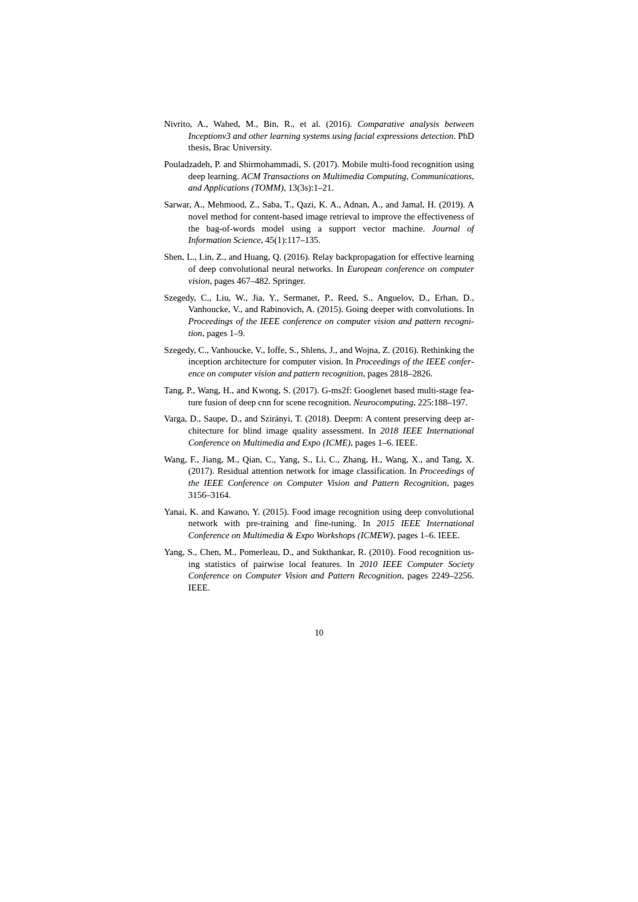Nivrito, A., Wahed, M., Bin, R., et al. (2016). Comparative analysis between Inceptionv3 and other learning systems using facial expressions detection. PhD thesis, Brac University.
Pouladzadeh, P. and Shirmohammadi, S. (2017). Mobile multi-food recognition using deep learning. ACM Transactions on Multimedia Computing, Communications, and Applications (TOMM), 13(3s):1–21.
Sarwar, A., Mehmood, Z., Saba, T., Qazi, K. A., Adnan, A., and Jamal, H. (2019). A novel method for content-based image retrieval to improve the effectiveness of the bag-of-words model using a support vector machine. Journal of Information Science, 45(1):117–135.
Shen, L., Lin, Z., and Huang, Q. (2016). Relay backpropagation for effective learning of deep convolutional neural networks. In European conference on computer vision, pages 467–482. Springer.
Szegedy, C., Liu, W., Jia, Y., Sermanet, P., Reed, S., Anguelov, D., Erhan, D., Vanhoucke, V., and Rabinovich, A. (2015). Going deeper with convolutions. In Proceedings of the IEEE conference on computer vision and pattern recognition, pages 1–9.
Szegedy, C., Vanhoucke, V., Ioffe, S., Shlens, J., and Wojna, Z. (2016). Rethinking the inception architecture for computer vision. In Proceedings of the IEEE conference on computer vision and pattern recognition, pages 2818–2826.
Tang, P., Wang, H., and Kwong, S. (2017). G-ms2f: Googlenet based multi-stage feature fusion of deep cnn for scene recognition. Neurocomputing, 225:188–197.
Varga, D., Saupe, D., and Szirányi, T. (2018). Deeprn: A content preserving deep architecture for blind image quality assessment. In 2018 IEEE International Conference on Multimedia and Expo (ICME), pages 1–6. IEEE.
Wang, F., Jiang, M., Qian, C., Yang, S., Li, C., Zhang, H., Wang, X., and Tang, X. (2017). Residual attention network for image classification. In Proceedings of the IEEE Conference on Computer Vision and Pattern Recognition, pages 3156–3164.
Yanai, K. and Kawano, Y. (2015). Food image recognition using deep convolutional network with pre-training and fine-tuning. In 2015 IEEE International Conference on Multimedia & Expo Workshops (ICMEW), pages 1–6. IEEE.
Yang, S., Chen, M., Pomerleau, D., and Sukthankar, R. (2010). Food recognition using statistics of pairwise local features. In 2010 IEEE Computer Society Conference on Computer Vision and Pattern Recognition, pages 2249–2256. IEEE.
10